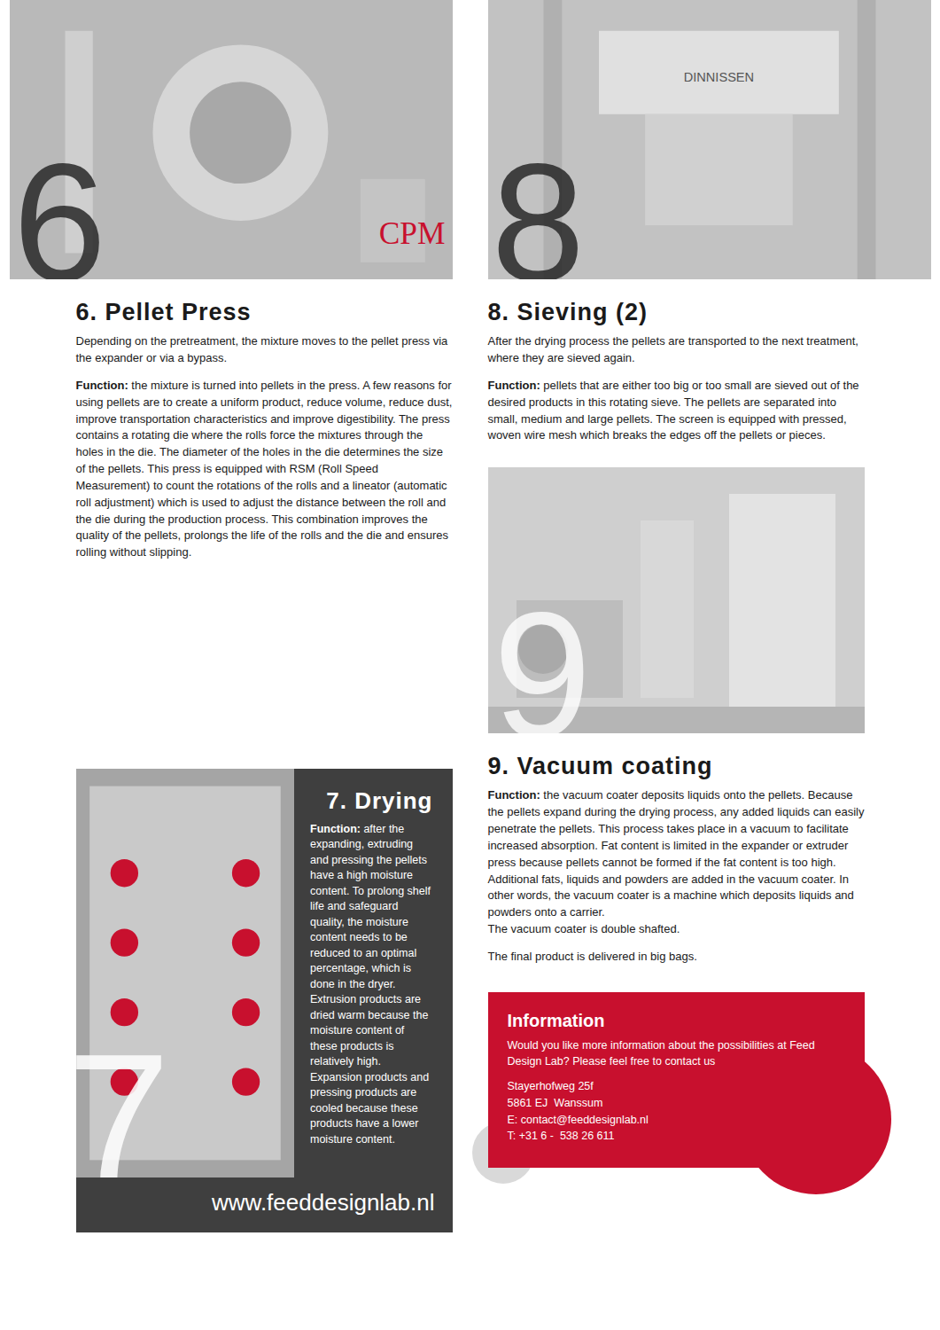6
8
6. Pellet Press
Depending on the pretreatment, the mixture moves to the pellet press via the expander or via a bypass.
Function: the mixture is turned into pellets in the press. A few reasons for using pellets are to create a uniform product, reduce volume, reduce dust, improve transportation characteristics and improve digestibility. The press contains a rotating die where the rolls force the mixtures through the holes in the die. The diameter of the holes in the die determines the size of the pellets. This press is equipped with RSM (Roll Speed Measurement) to count the rotations of the rolls and a lineator (automatic roll adjustment) which is used to adjust the distance between the roll and the die during the production process. This combination improves the quality of the pellets, prolongs the life of the rolls and the die and ensures rolling without slipping.
8. Sieving (2)
After the drying process the pellets are transported to the next treatment, where they are sieved again.
Function: pellets that are either too big or too small are sieved out of the desired products in this rotating sieve. The pellets are separated into small, medium and large pellets. The screen is equipped with pressed, woven wire mesh which breaks the edges off the pellets or pieces.
9
7
7. Drying
Function: after the expanding, extruding and pressing the pellets have a high moisture content. To prolong shelf life and safeguard quality, the moisture content needs to be reduced to an optimal percentage, which is done in the dryer. Extrusion products are dried warm because the moisture content of these products is relatively high. Expansion products and pressing products are cooled because these products have a lower moisture content.
www.feeddesignlab.nl
9. Vacuum coating
Function: the vacuum coater deposits liquids onto the pellets. Because the pellets expand during the drying process, any added liquids can easily penetrate the pellets. This process takes place in a vacuum to facilitate increased absorption. Fat content is limited in the expander or extruder press because pellets cannot be formed if the fat content is too high. Additional fats, liquids and powders are added in the vacuum coater. In other words, the vacuum coater is a machine which deposits liquids and powders onto a carrier.
The vacuum coater is double shafted.
The final product is delivered in big bags.
Information
Would you like more information about the possibilities at Feed Design Lab? Please feel free to contact us
Stayerhofweg 25f
5861 EJ Wanssum
E: contact@feeddesignlab.nl
T: +31 6 - 538 26 611